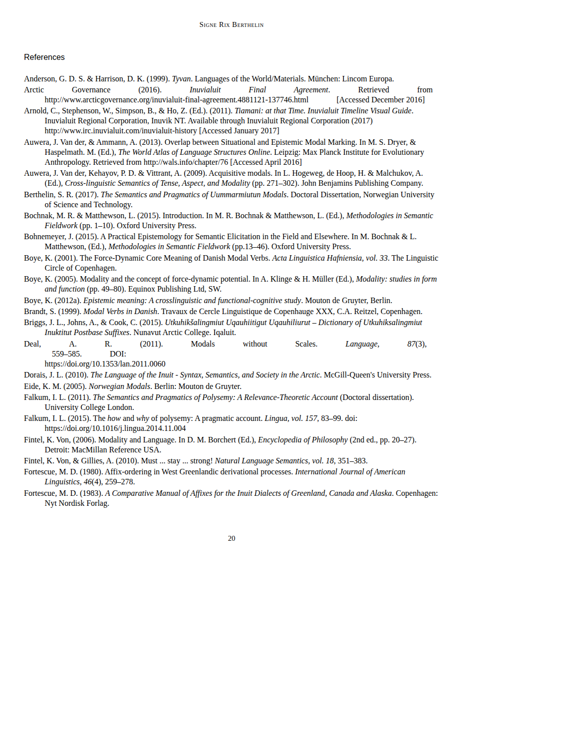Signe Rix Berthelin
References
Anderson, G. D. S. & Harrison, D. K. (1999). Tyvan. Languages of the World/Materials. München: Lincom Europa.
Arctic Governance (2016). Inuvialuit Final Agreement. Retrieved from http://www.arcticgovernance.org/inuvialuit-final-agreement.4881121-137746.html [Accessed December 2016]
Arnold, C., Stephenson, W., Simpson, B., & Ho, Z. (Ed.). (2011). Tiamani: at that Time. Inuvialuit Timeline Visual Guide. Inuvialuit Regional Corporation, Inuvik NT. Available through Inuvialuit Regional Corporation (2017) http://www.irc.inuvialuit.com/inuvialuit-history [Accessed January 2017]
Auwera, J. Van der, & Ammann, A. (2013). Overlap between Situational and Epistemic Modal Marking. In M. S. Dryer, & Haspelmath. M. (Ed.), The World Atlas of Language Structures Online. Leipzig: Max Planck Institute for Evolutionary Anthropology. Retrieved from http://wals.info/chapter/76 [Accessed April 2016]
Auwera, J. Van der, Kehayov, P. D. & Vittrant, A. (2009). Acquisitive modals. In L. Hogeweg, de Hoop, H. & Malchukov, A. (Ed.), Cross-linguistic Semantics of Tense, Aspect, and Modality (pp. 271–302). John Benjamins Publishing Company.
Berthelin, S. R. (2017). The Semantics and Pragmatics of Uummarmiutun Modals. Doctoral Dissertation, Norwegian University of Science and Technology.
Bochnak, M. R. & Matthewson, L. (2015). Introduction. In M. R. Bochnak & Matthewson, L. (Ed.), Methodologies in Semantic Fieldwork (pp. 1–10). Oxford University Press.
Bohnemeyer, J. (2015). A Practical Epistemology for Semantic Elicitation in the Field and Elsewhere. In M. Bochnak & L. Matthewson, (Ed.), Methodologies in Semantic Fieldwork (pp.13–46). Oxford University Press.
Boye, K. (2001). The Force-Dynamic Core Meaning of Danish Modal Verbs. Acta Linguistica Hafniensia, vol. 33. The Linguistic Circle of Copenhagen.
Boye, K. (2005). Modality and the concept of force-dynamic potential. In A. Klinge & H. Müller (Ed.), Modality: studies in form and function (pp. 49–80). Equinox Publishing Ltd, SW.
Boye, K. (2012a). Epistemic meaning: A crosslinguistic and functional-cognitive study. Mouton de Gruyter, Berlin.
Brandt, S. (1999). Modal Verbs in Danish. Travaux de Cercle Linguistique de Copenhauge XXX, C.A. Reitzel, Copenhagen.
Briggs, J. L., Johns, A., & Cook, C. (2015). Utkuhikšalingmiut Uqauhiitigut Uqauhiliurut – Dictionary of Utkuhiksalingmiut Inuktitut Postbase Suffixes. Nunavut Arctic College. Iqaluit.
Deal, A. R. (2011). Modals without Scales. Language, 87(3), 559–585. DOI: https://doi.org/10.1353/lan.2011.0060
Dorais, J. L. (2010). The Language of the Inuit - Syntax, Semantics, and Society in the Arctic. McGill-Queen's University Press.
Eide, K. M. (2005). Norwegian Modals. Berlin: Mouton de Gruyter.
Falkum, I. L. (2011). The Semantics and Pragmatics of Polysemy: A Relevance-Theoretic Account (Doctoral dissertation). University College London.
Falkum, I. L. (2015). The how and why of polysemy: A pragmatic account. Lingua, vol. 157, 83–99. doi: https://doi.org/10.1016/j.lingua.2014.11.004
Fintel, K. Von, (2006). Modality and Language. In D. M. Borchert (Ed.), Encyclopedia of Philosophy (2nd ed., pp. 20–27). Detroit: MacMillan Reference USA.
Fintel, K. Von, & Gillies, A. (2010). Must ... stay ... strong! Natural Language Semantics, vol. 18, 351–383.
Fortescue, M. D. (1980). Affix-ordering in West Greenlandic derivational processes. International Journal of American Linguistics, 46(4), 259–278.
Fortescue, M. D. (1983). A Comparative Manual of Affixes for the Inuit Dialects of Greenland, Canada and Alaska. Copenhagen: Nyt Nordisk Forlag.
20